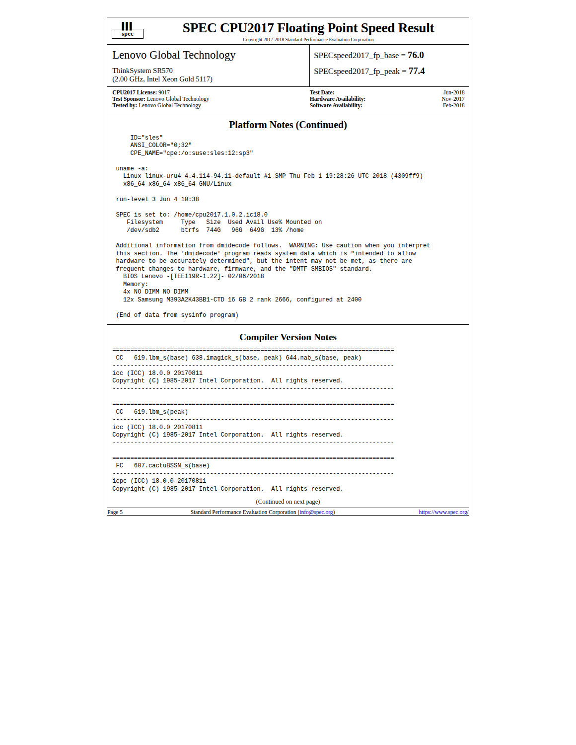▌▌▌
spec
SPEC CPU2017 Floating Point Speed Result
Copyright 2017-2018 Standard Performance Evaluation Corporation
Lenovo Global Technology
ThinkSystem SR570
(2.00 GHz, Intel Xeon Gold 5117)
SPECspeed2017_fp_base = 76.0
SPECspeed2017_fp_peak = 77.4
CPU2017 License: 9017
Test Sponsor: Lenovo Global Technology
Tested by: Lenovo Global Technology
Test Date: Jun-2018
Hardware Availability: Nov-2017
Software Availability: Feb-2018
Platform Notes (Continued)
     ID="sles"
     ANSI_COLOR="0;32"
     CPE_NAME="cpe:/o:suse:sles:12:sp3"

 uname -a:
   Linux linux-uru4 4.4.114-94.11-default #1 SMP Thu Feb 1 19:28:26 UTC 2018 (4309ff9)
   x86_64 x86_64 x86_64 GNU/Linux

 run-level 3 Jun 4 10:38

 SPEC is set to: /home/cpu2017.1.0.2.ic18.0
    Filesystem     Type   Size  Used Avail Use% Mounted on
    /dev/sdb2      btrfs  744G   96G  649G  13% /home

 Additional information from dmidecode follows.  WARNING: Use caution when you interpret
 this section. The 'dmidecode' program reads system data which is "intended to allow
 hardware to be accurately determined", but the intent may not be met, as there are
 frequent changes to hardware, firmware, and the "DMTF SMBIOS" standard.
   BIOS Lenovo -[TEE119R-1.22]- 02/06/2018
   Memory:
   4x NO DIMM NO DIMM
   12x Samsung M393A2K43BB1-CTD 16 GB 2 rank 2666, configured at 2400

 (End of data from sysinfo program)
Compiler Version Notes
==============================================================================
 CC   619.lbm_s(base) 638.imagick_s(base, peak) 644.nab_s(base, peak)
------------------------------------------------------------------------------
icc (ICC) 18.0.0 20170811
Copyright (C) 1985-2017 Intel Corporation.  All rights reserved.
------------------------------------------------------------------------------

==============================================================================
 CC   619.lbm_s(peak)
------------------------------------------------------------------------------
icc (ICC) 18.0.0 20170811
Copyright (C) 1985-2017 Intel Corporation.  All rights reserved.
------------------------------------------------------------------------------

==============================================================================
 FC   607.cactuBSSN_s(base)
------------------------------------------------------------------------------
icpc (ICC) 18.0.0 20170811
Copyright (C) 1985-2017 Intel Corporation.  All rights reserved.
(Continued on next page)
Page 5
Standard Performance Evaluation Corporation (info@spec.org)
https://www.spec.org/